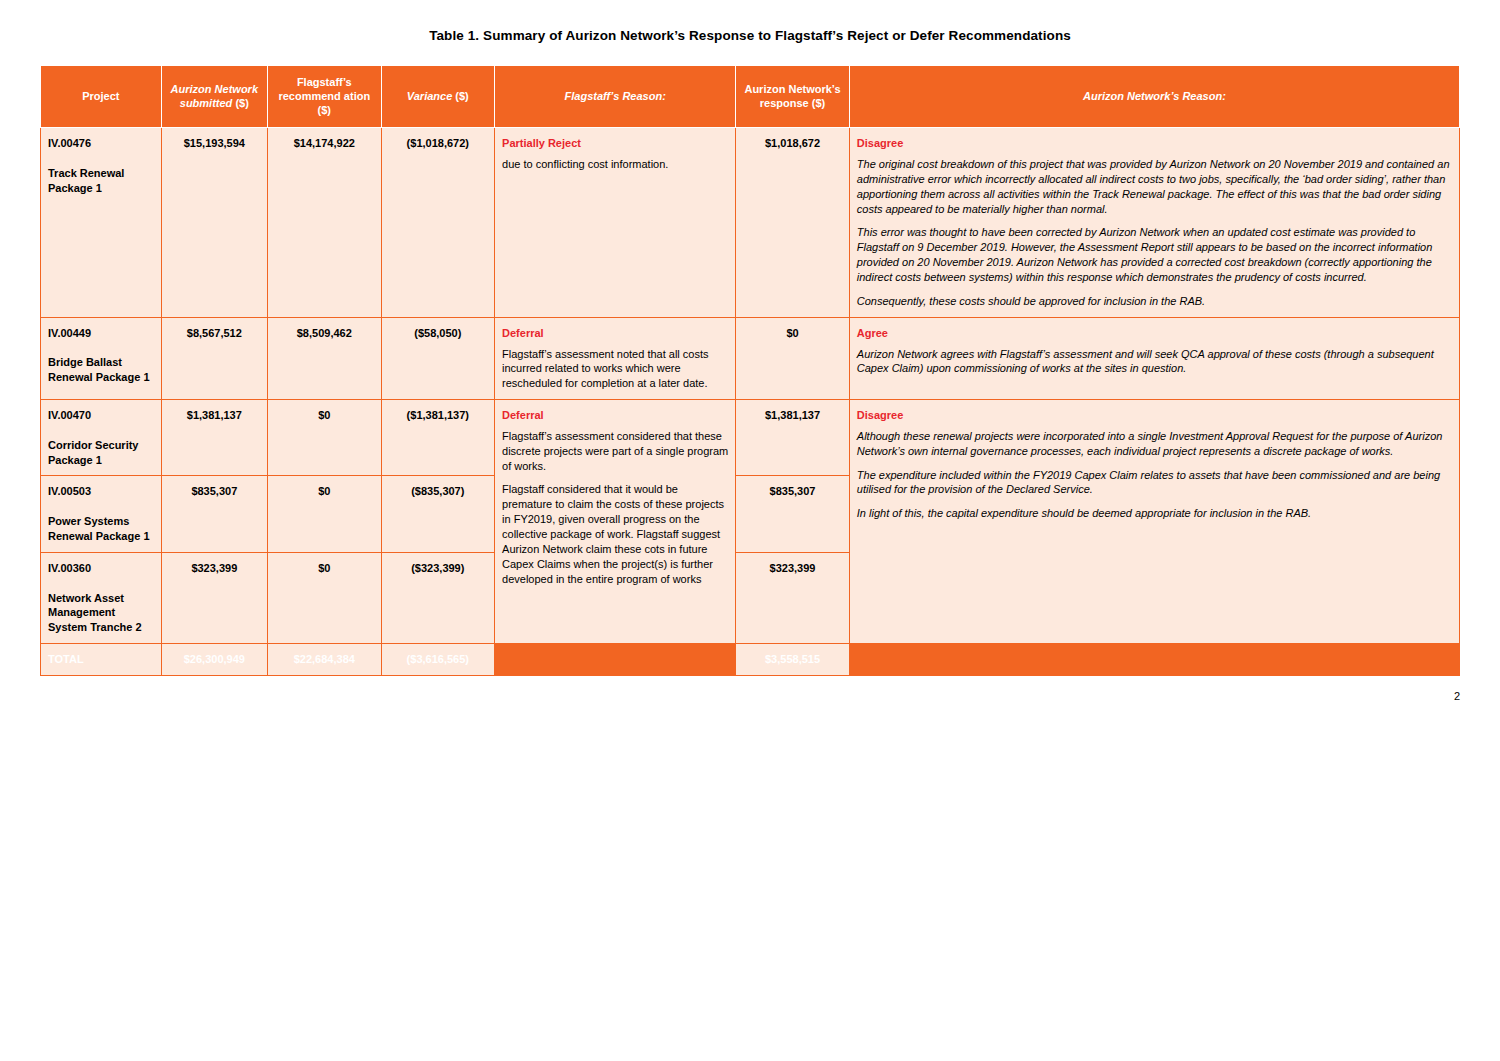Table 1. Summary of Aurizon Network’s Response to Flagstaff’s Reject or Defer Recommendations
| Project | Aurizon Network submitted ($) | Flagstaff’s recommend ation ($) | Variance ($) | Flagstaff’s Reason: | Aurizon Network’s response ($) | Aurizon Network’s Reason: |
| --- | --- | --- | --- | --- | --- | --- |
| IV.00476 Track Renewal Package 1 | $15,193,594 | $14,174,922 | ($1,018,672) | Partially Reject due to conflicting cost information. | $1,018,672 | Disagree The original cost breakdown of this project that was provided by Aurizon Network on 20 November 2019 and contained an administrative error which incorrectly allocated all indirect costs to two jobs, specifically, the ‘bad order siding’, rather than apportioning them across all activities within the Track Renewal package. The effect of this was that the bad order siding costs appeared to be materially higher than normal. This error was thought to have been corrected by Aurizon Network when an updated cost estimate was provided to Flagstaff on 9 December 2019. However, the Assessment Report still appears to be based on the incorrect information provided on 20 November 2019. Aurizon Network has provided a corrected cost breakdown (correctly apportioning the indirect costs between systems) within this response which demonstrates the prudency of costs incurred. Consequently, these costs should be approved for inclusion in the RAB. |
| IV.00449 Bridge Ballast Renewal Package 1 | $8,567,512 | $8,509,462 | ($58,050) | Deferral Flagstaff’s assessment noted that all costs incurred related to works which were rescheduled for completion at a later date. | $0 | Agree Aurizon Network agrees with Flagstaff’s assessment and will seek QCA approval of these costs (through a subsequent Capex Claim) upon commissioning of works at the sites in question. |
| IV.00470 Corridor Security Package 1 | $1,381,137 | $0 | ($1,381,137) | Deferral Flagstaff’s assessment considered that these discrete projects were part of a single program of works. Flagstaff considered that it would be premature to claim the costs of these projects in FY2019, given overall progress on the collective package of work. Flagstaff suggest Aurizon Network claim these cots in future Capex Claims when the project(s) is further developed in the entire program of works | $1,381,137 | Disagree Although these renewal projects were incorporated into a single Investment Approval Request for the purpose of Aurizon Network’s own internal governance processes, each individual project represents a discrete package of works. The expenditure included within the FY2019 Capex Claim relates to assets that have been commissioned and are being utilised for the provision of the Declared Service. In light of this, the capital expenditure should be deemed appropriate for inclusion in the RAB. |
| IV.00503 Power Systems Renewal Package 1 | $835,307 | $0 | ($835,307) | $835,307 |
| IV.00360 Network Asset Management System Tranche 2 | $323,399 | $0 | ($323,399) | $323,399 |
| TOTAL | $26,300,949 | $22,684,384 | ($3,616,565) | | $3,558,515 | |
2